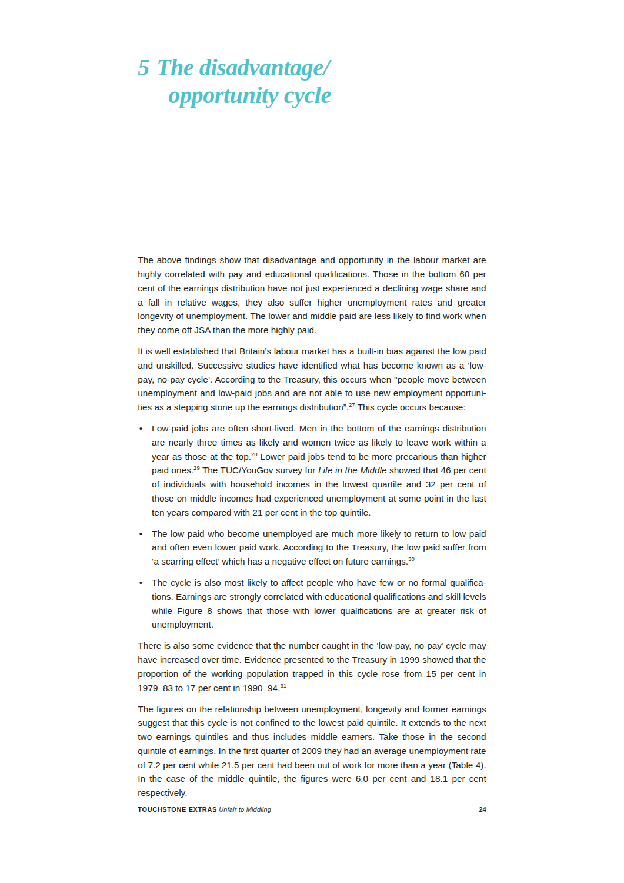5 The disadvantage/opportunity cycle
The above findings show that disadvantage and opportunity in the labour market are highly correlated with pay and educational qualifications. Those in the bottom 60 per cent of the earnings distribution have not just experienced a declining wage share and a fall in relative wages, they also suffer higher unemployment rates and greater longevity of unemployment. The lower and middle paid are less likely to find work when they come off JSA than the more highly paid.
It is well established that Britain’s labour market has a built-in bias against the low paid and unskilled. Successive studies have identified what has become known as a ‘low-pay, no-pay cycle’. According to the Treasury, this occurs when "people move between unemployment and low-paid jobs and are not able to use new employment opportunities as a stepping stone up the earnings distribution”.27 This cycle occurs because:
Low-paid jobs are often short-lived. Men in the bottom of the earnings distribution are nearly three times as likely and women twice as likely to leave work within a year as those at the top.28 Lower paid jobs tend to be more precarious than higher paid ones.29 The TUC/YouGov survey for Life in the Middle showed that 46 per cent of individuals with household incomes in the lowest quartile and 32 per cent of those on middle incomes had experienced unemployment at some point in the last ten years compared with 21 per cent in the top quintile.
The low paid who become unemployed are much more likely to return to low paid and often even lower paid work. According to the Treasury, the low paid suffer from ‘a scarring effect’ which has a negative effect on future earnings.30
The cycle is also most likely to affect people who have few or no formal qualifications. Earnings are strongly correlated with educational qualifications and skill levels while Figure 8 shows that those with lower qualifications are at greater risk of unemployment.
There is also some evidence that the number caught in the ‘low-pay, no-pay’ cycle may have increased over time. Evidence presented to the Treasury in 1999 showed that the proportion of the working population trapped in this cycle rose from 15 per cent in 1979–83 to 17 per cent in 1990–94.31
The figures on the relationship between unemployment, longevity and former earnings suggest that this cycle is not confined to the lowest paid quintile. It extends to the next two earnings quintiles and thus includes middle earners. Take those in the second quintile of earnings. In the first quarter of 2009 they had an average unemployment rate of 7.2 per cent while 21.5 per cent had been out of work for more than a year (Table 4). In the case of the middle quintile, the figures were 6.0 per cent and 18.1 per cent respectively.
Touchstone Extras Unfair to Middling 24